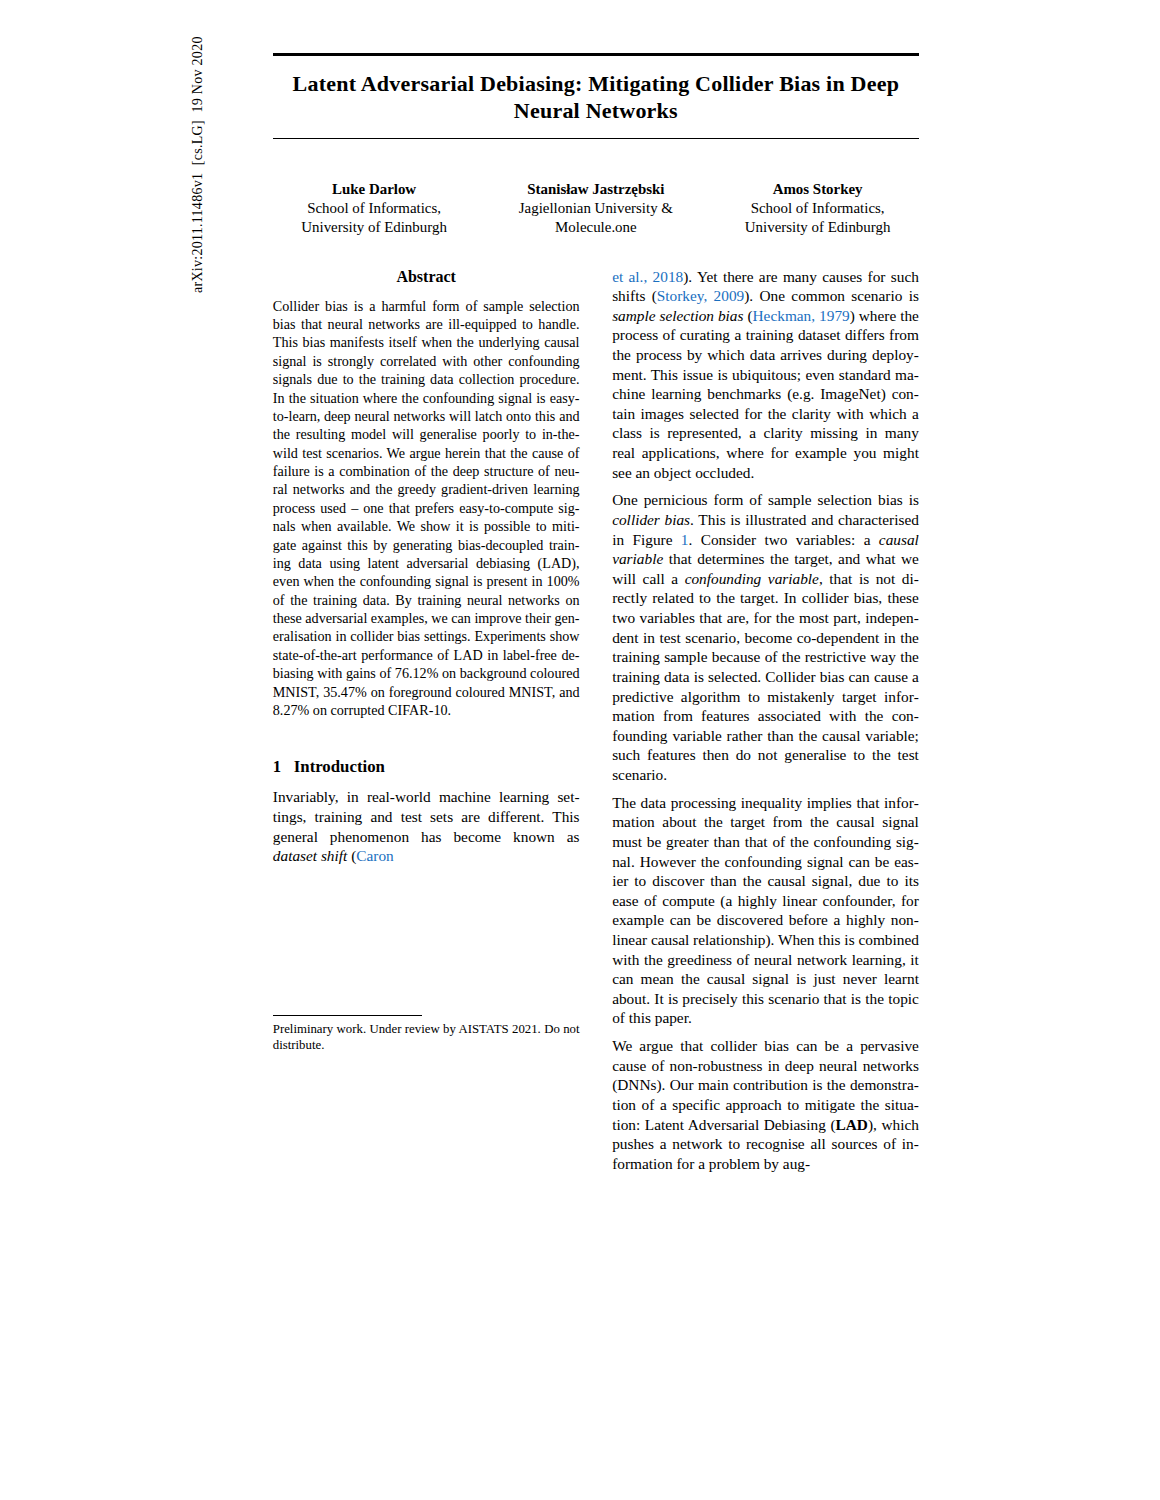arXiv:2011.11486v1 [cs.LG] 19 Nov 2020
Latent Adversarial Debiasing: Mitigating Collider Bias in Deep
Neural Networks
Luke Darlow
School of Informatics,
University of Edinburgh
Stanisław Jastrzębski
Jagiellonian University &
Molecule.one
Amos Storkey
School of Informatics,
University of Edinburgh
Abstract
Collider bias is a harmful form of sample selection bias that neural networks are ill-equipped to handle. This bias manifests itself when the underlying causal signal is strongly correlated with other confounding signals due to the training data collection procedure. In the situation where the confounding signal is easy-to-learn, deep neural networks will latch onto this and the resulting model will generalise poorly to in-the-wild test scenarios. We argue herein that the cause of failure is a combination of the deep structure of neural networks and the greedy gradient-driven learning process used – one that prefers easy-to-compute signals when available. We show it is possible to mitigate against this by generating bias-decoupled training data using latent adversarial debiasing (LAD), even when the confounding signal is present in 100% of the training data. By training neural networks on these adversarial examples, we can improve their generalisation in collider bias settings. Experiments show state-of-the-art performance of LAD in label-free debiasing with gains of 76.12% on background coloured MNIST, 35.47% on foreground coloured MNIST, and 8.27% on corrupted CIFAR-10.
1 Introduction
Invariably, in real-world machine learning settings, training and test sets are different. This general phenomenon has become known as dataset shift (Caron
Preliminary work. Under review by AISTATS 2021. Do not distribute.
et al., 2018). Yet there are many causes for such shifts (Storkey, 2009). One common scenario is sample selection bias (Heckman, 1979) where the process of curating a training dataset differs from the process by which data arrives during deployment. This issue is ubiquitous; even standard machine learning benchmarks (e.g. ImageNet) contain images selected for the clarity with which a class is represented, a clarity missing in many real applications, where for example you might see an object occluded.
One pernicious form of sample selection bias is collider bias. This is illustrated and characterised in Figure 1. Consider two variables: a causal variable that determines the target, and what we will call a confounding variable, that is not directly related to the target. In collider bias, these two variables that are, for the most part, independent in test scenario, become co-dependent in the training sample because of the restrictive way the training data is selected. Collider bias can cause a predictive algorithm to mistakenly target information from features associated with the confounding variable rather than the causal variable; such features then do not generalise to the test scenario.
The data processing inequality implies that information about the target from the causal signal must be greater than that of the confounding signal. However the confounding signal can be easier to discover than the causal signal, due to its ease of compute (a highly linear confounder, for example can be discovered before a highly non-linear causal relationship). When this is combined with the greediness of neural network learning, it can mean the causal signal is just never learnt about. It is precisely this scenario that is the topic of this paper.
We argue that collider bias can be a pervasive cause of non-robustness in deep neural networks (DNNs). Our main contribution is the demonstration of a specific approach to mitigate the situation: Latent Adversarial Debiasing (LAD), which pushes a network to recognise all sources of information for a problem by aug-